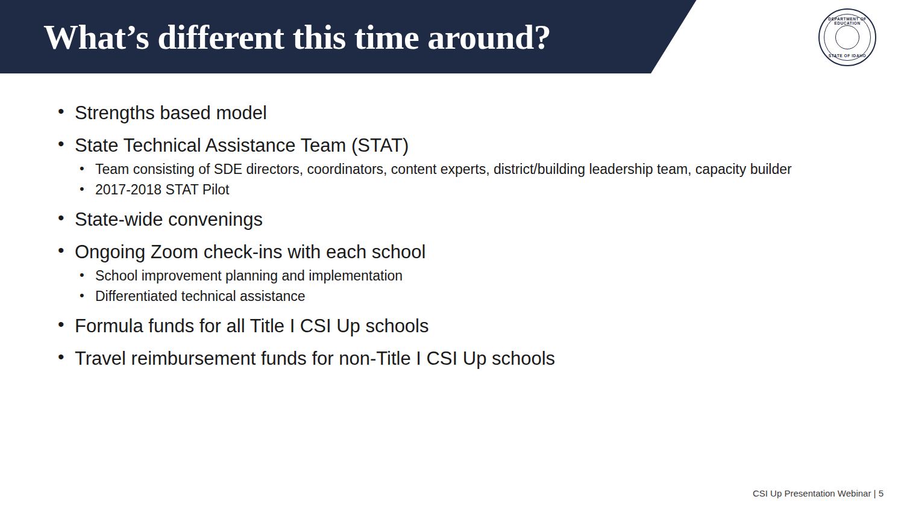What’s different this time around?
Department of Education
State of Idaho
Strengths based model
State Technical Assistance Team (STAT)
Team consisting of SDE directors, coordinators, content experts, district/building leadership team, capacity builder
2017-2018 STAT Pilot
State-wide convenings
Ongoing Zoom check-ins with each school
School improvement planning and implementation
Differentiated technical assistance
Formula funds for all Title I CSI Up schools
Travel reimbursement funds for non-Title I CSI Up schools
CSI Up Presentation Webinar | 5